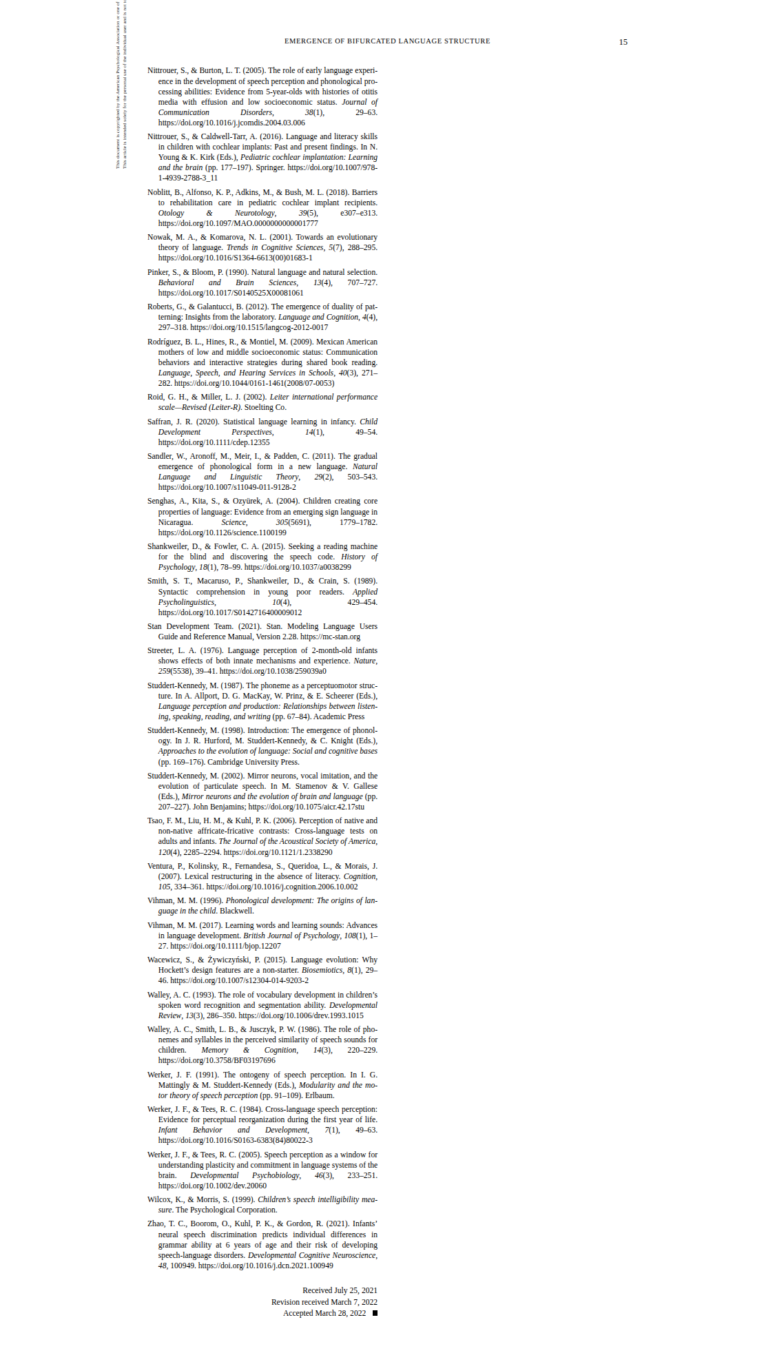This document is copyrighted by the American Psychological Association or one of its allied publishers.
This article is intended solely for the personal use of the individual user and is not to be disseminated broadly.
Emergence of Bifurcated Language Structure 15
Nittrouer, S., & Burton, L. T. (2005). The role of early language experience in the development of speech perception and phonological processing abilities: Evidence from 5-year-olds with histories of otitis media with effusion and low socioeconomic status. Journal of Communication Disorders, 38(1), 29–63. https://doi.org/10.1016/j.jcomdis.2004.03.006
Nittrouer, S., & Caldwell-Tarr, A. (2016). Language and literacy skills in children with cochlear implants: Past and present findings. In N. Young & K. Kirk (Eds.), Pediatric cochlear implantation: Learning and the brain (pp. 177–197). Springer. https://doi.org/10.1007/978-1-4939-2788-3_11
Noblitt, B., Alfonso, K. P., Adkins, M., & Bush, M. L. (2018). Barriers to rehabilitation care in pediatric cochlear implant recipients. Otology & Neurotology, 39(5), e307–e313. https://doi.org/10.1097/MAO.0000000000001777
Nowak, M. A., & Komarova, N. L. (2001). Towards an evolutionary theory of language. Trends in Cognitive Sciences, 5(7), 288–295. https://doi.org/10.1016/S1364-6613(00)01683-1
Pinker, S., & Bloom, P. (1990). Natural language and natural selection. Behavioral and Brain Sciences, 13(4), 707–727. https://doi.org/10.1017/S0140525X00081061
Roberts, G., & Galantucci, B. (2012). The emergence of duality of patterning: Insights from the laboratory. Language and Cognition, 4(4), 297–318. https://doi.org/10.1515/langcog-2012-0017
Rodríguez, B. L., Hines, R., & Montiel, M. (2009). Mexican American mothers of low and middle socioeconomic status: Communication behaviors and interactive strategies during shared book reading. Language, Speech, and Hearing Services in Schools, 40(3), 271–282. https://doi.org/10.1044/0161-1461(2008/07-0053)
Roid, G. H., & Miller, L. J. (2002). Leiter international performance scale—Revised (Leiter-R). Stoelting Co.
Saffran, J. R. (2020). Statistical language learning in infancy. Child Development Perspectives, 14(1), 49–54. https://doi.org/10.1111/cdep.12355
Sandler, W., Aronoff, M., Meir, I., & Padden, C. (2011). The gradual emergence of phonological form in a new language. Natural Language and Linguistic Theory, 29(2), 503–543. https://doi.org/10.1007/s11049-011-9128-2
Senghas, A., Kita, S., & Ozyürek, A. (2004). Children creating core properties of language: Evidence from an emerging sign language in Nicaragua. Science, 305(5691), 1779–1782. https://doi.org/10.1126/science.1100199
Shankweiler, D., & Fowler, C. A. (2015). Seeking a reading machine for the blind and discovering the speech code. History of Psychology, 18(1), 78–99. https://doi.org/10.1037/a0038299
Smith, S. T., Macaruso, P., Shankweiler, D., & Crain, S. (1989). Syntactic comprehension in young poor readers. Applied Psycholinguistics, 10(4), 429–454. https://doi.org/10.1017/S0142716400009012
Stan Development Team. (2021). Stan. Modeling Language Users Guide and Reference Manual, Version 2.28. https://mc-stan.org
Streeter, L. A. (1976). Language perception of 2-month-old infants shows effects of both innate mechanisms and experience. Nature, 259(5538), 39–41. https://doi.org/10.1038/259039a0
Studdert-Kennedy, M. (1987). The phoneme as a perceptuomotor structure. In A. Allport, D. G. MacKay, W. Prinz, & E. Scheerer (Eds.), Language perception and production: Relationships between listening, speaking, reading, and writing (pp. 67–84). Academic Press
Studdert-Kennedy, M. (1998). Introduction: The emergence of phonology. In J. R. Hurford, M. Studdert-Kennedy, & C. Knight (Eds.), Approaches to the evolution of language: Social and cognitive bases (pp. 169–176). Cambridge University Press.
Studdert-Kennedy, M. (2002). Mirror neurons, vocal imitation, and the evolution of particulate speech. In M. Stamenov & V. Gallese (Eds.), Mirror neurons and the evolution of brain and language (pp. 207–227). John Benjamins; https://doi.org/10.1075/aicr.42.17stu
Tsao, F. M., Liu, H. M., & Kuhl, P. K. (2006). Perception of native and non-native affricate-fricative contrasts: Cross-language tests on adults and infants. The Journal of the Acoustical Society of America, 120(4), 2285–2294. https://doi.org/10.1121/1.2338290
Ventura, P., Kolinsky, R., Fernandesa, S., Queridoa, L., & Morais, J. (2007). Lexical restructuring in the absence of literacy. Cognition, 105, 334–361. https://doi.org/10.1016/j.cognition.2006.10.002
Vihman, M. M. (1996). Phonological development: The origins of language in the child. Blackwell.
Vihman, M. M. (2017). Learning words and learning sounds: Advances in language development. British Journal of Psychology, 108(1), 1–27. https://doi.org/10.1111/bjop.12207
Wacewicz, S., & Żywiczyński, P. (2015). Language evolution: Why Hockett’s design features are a non-starter. Biosemiotics, 8(1), 29–46. https://doi.org/10.1007/s12304-014-9203-2
Walley, A. C. (1993). The role of vocabulary development in children’s spoken word recognition and segmentation ability. Developmental Review, 13(3), 286–350. https://doi.org/10.1006/drev.1993.1015
Walley, A. C., Smith, L. B., & Jusczyk, P. W. (1986). The role of phonemes and syllables in the perceived similarity of speech sounds for children. Memory & Cognition, 14(3), 220–229. https://doi.org/10.3758/BF03197696
Werker, J. F. (1991). The ontogeny of speech perception. In I. G. Mattingly & M. Studdert-Kennedy (Eds.), Modularity and the motor theory of speech perception (pp. 91–109). Erlbaum.
Werker, J. F., & Tees, R. C. (1984). Cross-language speech perception: Evidence for perceptual reorganization during the first year of life. Infant Behavior and Development, 7(1), 49–63. https://doi.org/10.1016/S0163-6383(84)80022-3
Werker, J. F., & Tees, R. C. (2005). Speech perception as a window for understanding plasticity and commitment in language systems of the brain. Developmental Psychobiology, 46(3), 233–251. https://doi.org/10.1002/dev.20060
Wilcox, K., & Morris, S. (1999). Children’s speech intelligibility measure. The Psychological Corporation.
Zhao, T. C., Boorom, O., Kuhl, P. K., & Gordon, R. (2021). Infants’ neural speech discrimination predicts individual differences in grammar ability at 6 years of age and their risk of developing speech-language disorders. Developmental Cognitive Neuroscience, 48, 100949. https://doi.org/10.1016/j.dcn.2021.100949
Received July 25, 2021
Revision received March 7, 2022
Accepted March 28, 2022